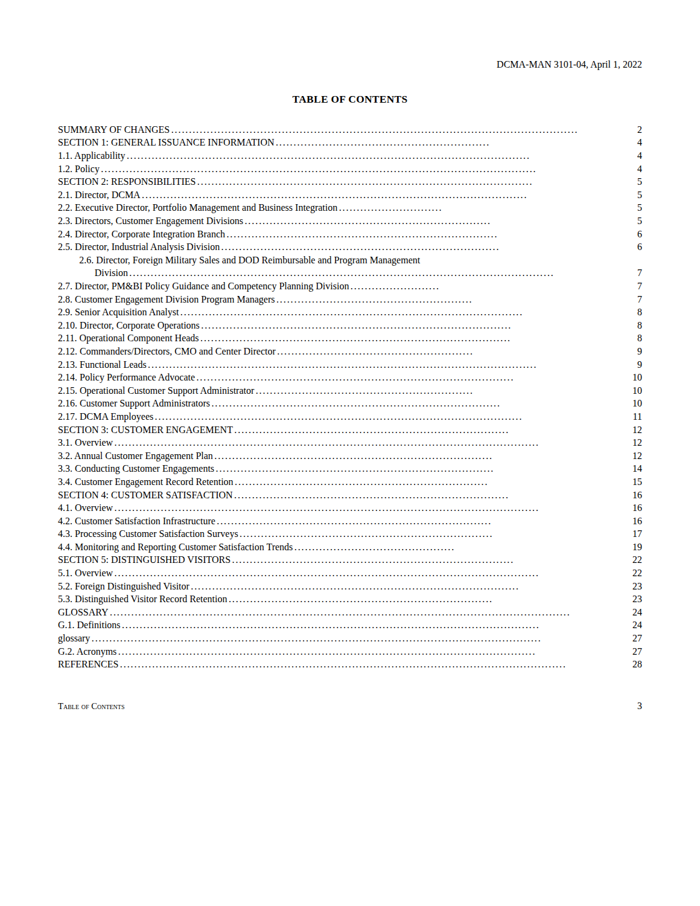DCMA-MAN 3101-04, April 1, 2022
TABLE OF CONTENTS
SUMMARY OF CHANGES .................................................................................................................. 2
SECTION 1: GENERAL ISSUANCE INFORMATION ............................................................ 4
1.1. Applicability ................................................................................................................. 4
1.2. Policy .......................................................................................................................... 4
SECTION 2: RESPONSIBILITIES .............................................................................................. 5
2.1. Director, DCMA ............................................................................................................ 5
2.2. Executive Director, Portfolio Management and Business Integration ............................. 5
2.3. Directors, Customer Engagement Divisions ..................................................................... 5
2.4. Director, Corporate Integration Branch ............................................................................ 6
2.5. Director, Industrial Analysis Division .............................................................................. 6
2.6. Director, Foreign Military Sales and DOD Reimbursable and Program Management Division ....................................................................................................................... 7
2.7. Director, PM&BI Policy Guidance and Competency Planning Division ......................... 7
2.8. Customer Engagement Division Program Managers ....................................................... 7
2.9. Senior Acquisition Analyst ................................................................................................ 8
2.10. Director, Corporate Operations ....................................................................................... 8
2.11. Operational Component Heads ....................................................................................... 8
2.12. Commanders/Directors, CMO and Center Director ....................................................... 9
2.13. Functional Leads ............................................................................................................. 9
2.14. Policy Performance Advocate ......................................................................................... 10
2.15. Operational Customer Support Administrator ............................................................. 10
2.16. Customer Support Administrators ................................................................................. 10
2.17. DCMA Employees ....................................................................................................... 11
SECTION 3: CUSTOMER ENGAGEMENT ............................................................................. 12
3.1. Overview ....................................................................................................................... 12
3.2. Annual Customer Engagement Plan .............................................................................. 12
3.3. Conducting Customer Engagements .............................................................................. 14
3.4. Customer Engagement Record Retention ....................................................................... 15
SECTION 4: CUSTOMER SATISFACTION ............................................................................. 16
4.1. Overview ....................................................................................................................... 16
4.2. Customer Satisfaction Infrastructure ............................................................................. 16
4.3. Processing Customer Satisfaction Surveys ....................................................................... 17
4.4. Monitoring and Reporting Customer Satisfaction Trends ............................................. 19
SECTION 5: DISTINGUISHED VISITORS ............................................................................... 22
5.1. Overview ....................................................................................................................... 22
5.2. Foreign Distinguished Visitor ............................................................................................ 23
5.3. Distinguished Visitor Record Retention .......................................................................... 23
GLOSSARY ................................................................................................................................. 24
G.1. Definitions ..................................................................................................................... 24
glossary .............................................................................................................................. 27
G.2. Acronyms ..................................................................................................................... 27
REFERENCES ............................................................................................................................. 28
Table of Contents 3